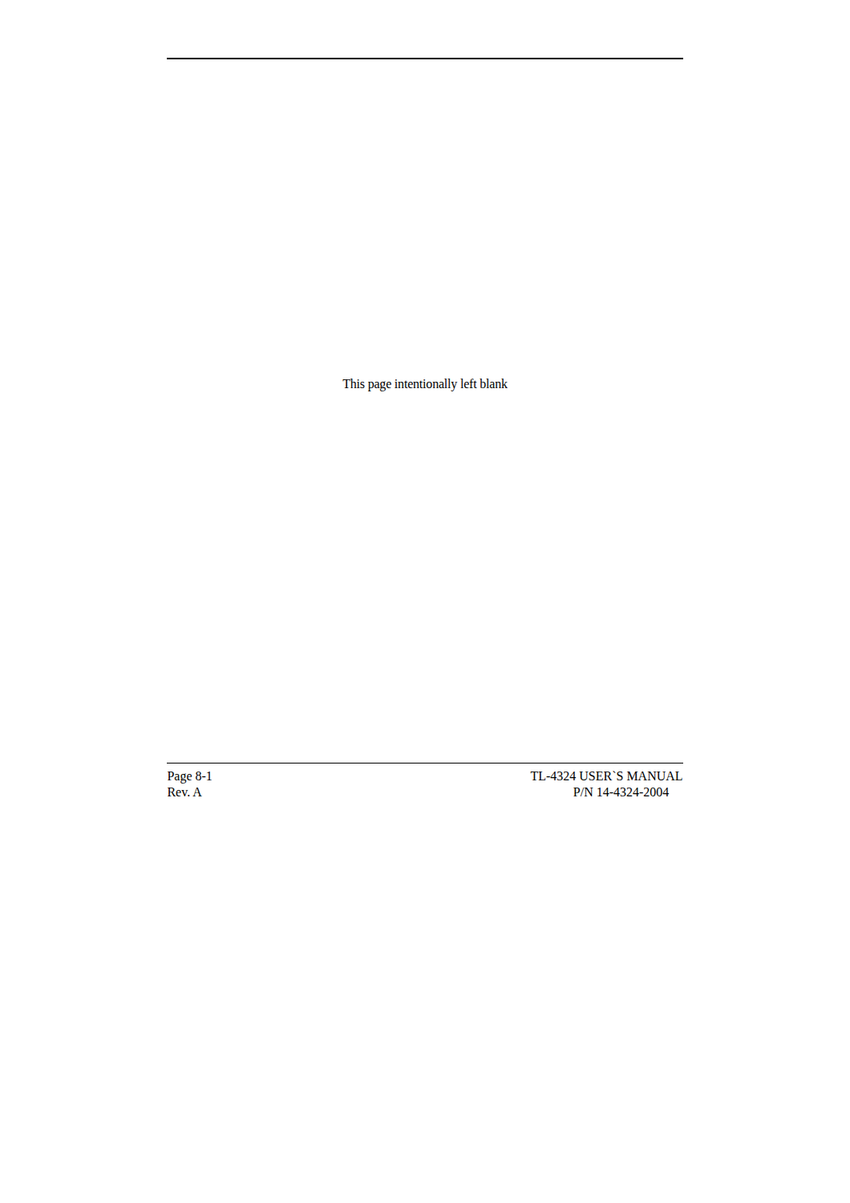This page intentionally left blank
| Page 8-1 | TL-4324 USER`S MANUAL |
| Rev. A | P/N 14-4324-2004 |